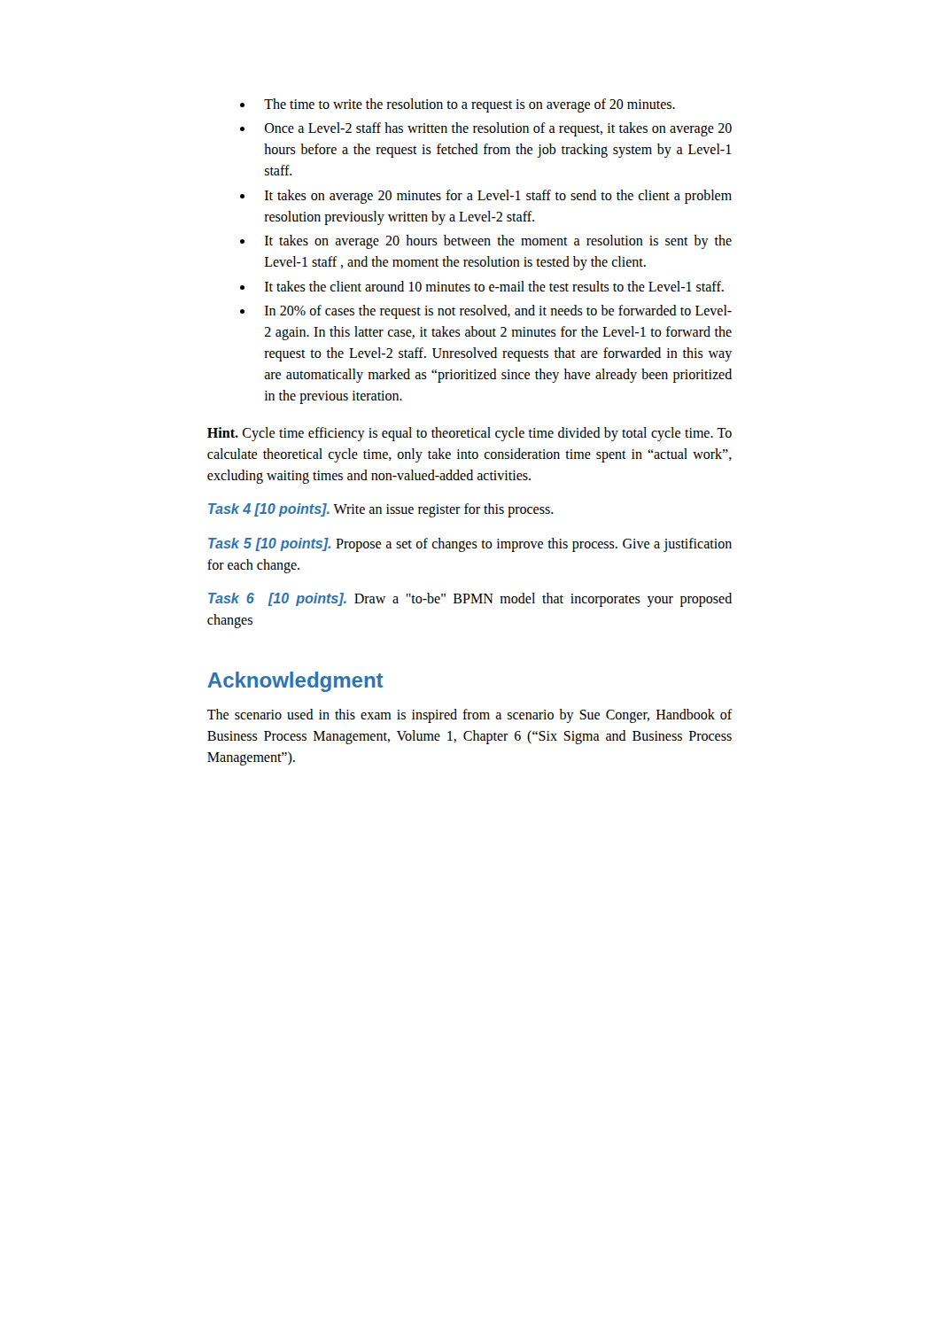The time to write the resolution to a request is on average of 20 minutes.
Once a Level-2 staff has written the resolution of a request, it takes on average 20 hours before a the request is fetched from the job tracking system by a Level-1 staff.
It takes on average 20 minutes for a Level-1 staff to send to the client a problem resolution previously written by a Level-2 staff.
It takes on average 20 hours between the moment a resolution is sent by the Level-1 staff , and the moment the resolution is tested by the client.
It takes the client around 10 minutes to e-mail the test results to the Level-1 staff.
In 20% of cases the request is not resolved, and it needs to be forwarded to Level-2 again. In this latter case, it takes about 2 minutes for the Level-1 to forward the request to the Level-2 staff. Unresolved requests that are forwarded in this way are automatically marked as “prioritized since they have already been prioritized in the previous iteration.
Hint. Cycle time efficiency is equal to theoretical cycle time divided by total cycle time. To calculate theoretical cycle time, only take into consideration time spent in “actual work”, excluding waiting times and non-valued-added activities.
Task 4 [10 points]. Write an issue register for this process.
Task 5 [10 points]. Propose a set of changes to improve this process. Give a justification for each change.
Task 6 [10 points]. Draw a "to-be" BPMN model that incorporates your proposed changes
Acknowledgment
The scenario used in this exam is inspired from a scenario by Sue Conger, Handbook of Business Process Management, Volume 1, Chapter 6 (“Six Sigma and Business Process Management”).